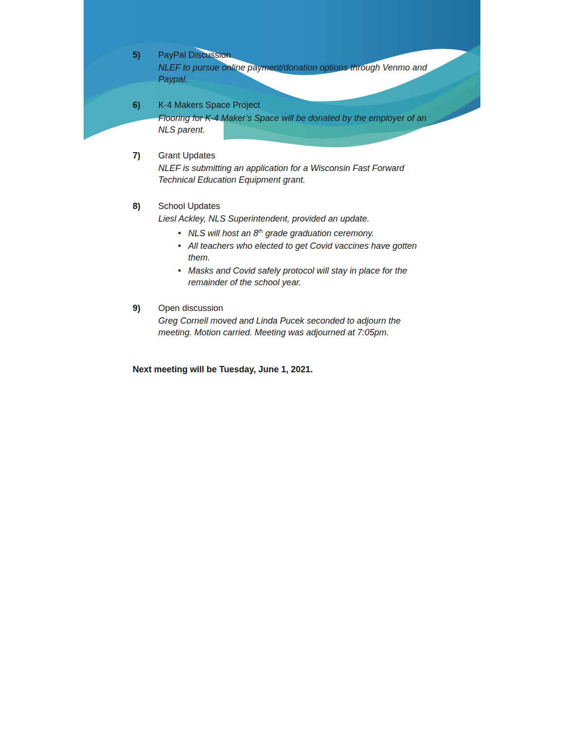5) PayPal Discussion NLEF to pursue online payment/donation options through Venmo and Paypal.
6) K-4 Makers Space Project Flooring for K-4 Maker’s Space will be donated by the employer of an NLS parent.
7) Grant Updates NLEF is submitting an application for a Wisconsin Fast Forward Technical Education Equipment grant.
8) School Updates Liesl Ackley, NLS Superintendent, provided an update.
NLS will host an 8th grade graduation ceremony.
All teachers who elected to get Covid vaccines have gotten them.
Masks and Covid safely protocol will stay in place for the remainder of the school year.
9) Open discussion Greg Cornell moved and Linda Pucek seconded to adjourn the meeting. Motion carried. Meeting was adjourned at 7:05pm.
Next meeting will be Tuesday, June 1, 2021.